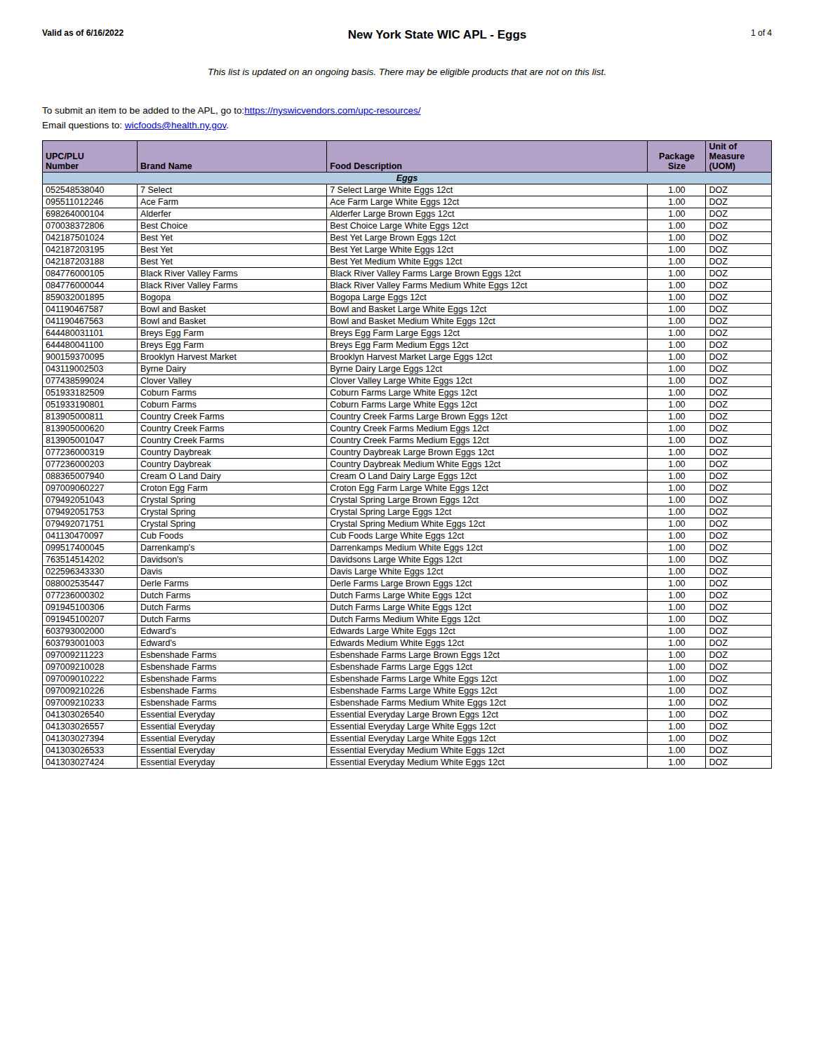Valid as of 6/16/2022
New York State WIC APL - Eggs
1 of 4
This list is updated on an ongoing basis. There may be eligible products that are not on this list.
To submit an item to be added to the APL, go to:https://nyswicvendors.com/upc-resources/
Email questions to: wicfoods@health.ny.gov.
| UPC/PLU Number | Brand Name | Food Description | Package Size | Unit of Measure (UOM) |
| --- | --- | --- | --- | --- |
| Eggs |
| 052548538040 | 7 Select | 7 Select Large White Eggs 12ct | 1.00 | DOZ |
| 095511012246 | Ace Farm | Ace Farm Large White Eggs 12ct | 1.00 | DOZ |
| 698264000104 | Alderfer | Alderfer Large Brown Eggs 12ct | 1.00 | DOZ |
| 070038372806 | Best Choice | Best Choice Large White Eggs 12ct | 1.00 | DOZ |
| 042187501024 | Best Yet | Best Yet Large Brown Eggs 12ct | 1.00 | DOZ |
| 042187203195 | Best Yet | Best Yet Large White Eggs 12ct | 1.00 | DOZ |
| 042187203188 | Best Yet | Best Yet Medium White Eggs 12ct | 1.00 | DOZ |
| 084776000105 | Black River Valley Farms | Black River Valley Farms Large Brown Eggs 12ct | 1.00 | DOZ |
| 084776000044 | Black River Valley Farms | Black River Valley Farms Medium White Eggs 12ct | 1.00 | DOZ |
| 859032001895 | Bogopa | Bogopa Large Eggs 12ct | 1.00 | DOZ |
| 041190467587 | Bowl and Basket | Bowl and Basket Large White Eggs 12ct | 1.00 | DOZ |
| 041190467563 | Bowl and Basket | Bowl and Basket Medium White Eggs 12ct | 1.00 | DOZ |
| 644480031101 | Breys Egg Farm | Breys Egg Farm Large Eggs 12ct | 1.00 | DOZ |
| 644480041100 | Breys Egg Farm | Breys Egg Farm Medium Eggs 12ct | 1.00 | DOZ |
| 900159370095 | Brooklyn Harvest Market | Brooklyn Harvest Market Large Eggs 12ct | 1.00 | DOZ |
| 043119002503 | Byrne Dairy | Byrne Dairy Large Eggs 12ct | 1.00 | DOZ |
| 077438599024 | Clover Valley | Clover Valley Large White Eggs 12ct | 1.00 | DOZ |
| 051933182509 | Coburn Farms | Coburn Farms Large White Eggs 12ct | 1.00 | DOZ |
| 051933190801 | Coburn Farms | Coburn Farms Large White Eggs 12ct | 1.00 | DOZ |
| 813905000811 | Country Creek Farms | Country Creek Farms Large Brown Eggs 12ct | 1.00 | DOZ |
| 813905000620 | Country Creek Farms | Country Creek Farms Medium Eggs 12ct | 1.00 | DOZ |
| 813905001047 | Country Creek Farms | Country Creek Farms Medium Eggs 12ct | 1.00 | DOZ |
| 077236000319 | Country Daybreak | Country Daybreak Large Brown Eggs 12ct | 1.00 | DOZ |
| 077236000203 | Country Daybreak | Country Daybreak Medium White Eggs 12ct | 1.00 | DOZ |
| 088365007940 | Cream O Land Dairy | Cream O Land Dairy Large Eggs 12ct | 1.00 | DOZ |
| 097009060227 | Croton Egg Farm | Croton Egg Farm Large White Eggs 12ct | 1.00 | DOZ |
| 079492051043 | Crystal Spring | Crystal Spring Large Brown Eggs 12ct | 1.00 | DOZ |
| 079492051753 | Crystal Spring | Crystal Spring Large Eggs 12ct | 1.00 | DOZ |
| 079492071751 | Crystal Spring | Crystal Spring Medium White Eggs 12ct | 1.00 | DOZ |
| 041130470097 | Cub Foods | Cub Foods Large White Eggs 12ct | 1.00 | DOZ |
| 099517400045 | Darrenkamp's | Darrenkamps Medium White Eggs 12ct | 1.00 | DOZ |
| 763514514202 | Davidson's | Davidsons Large White Eggs 12ct | 1.00 | DOZ |
| 022596343330 | Davis | Davis Large White Eggs 12ct | 1.00 | DOZ |
| 088002535447 | Derle Farms | Derle Farms Large Brown Eggs 12ct | 1.00 | DOZ |
| 077236000302 | Dutch Farms | Dutch Farms Large White Eggs 12ct | 1.00 | DOZ |
| 091945100306 | Dutch Farms | Dutch Farms Large White Eggs 12ct | 1.00 | DOZ |
| 091945100207 | Dutch Farms | Dutch Farms Medium White Eggs 12ct | 1.00 | DOZ |
| 603793002000 | Edward's | Edwards Large White Eggs 12ct | 1.00 | DOZ |
| 603793001003 | Edward's | Edwards Medium White Eggs 12ct | 1.00 | DOZ |
| 097009211223 | Esbenshade Farms | Esbenshade Farms Large Brown Eggs 12ct | 1.00 | DOZ |
| 097009210028 | Esbenshade Farms | Esbenshade Farms Large Eggs 12ct | 1.00 | DOZ |
| 097009010222 | Esbenshade Farms | Esbenshade Farms Large White Eggs 12ct | 1.00 | DOZ |
| 097009210226 | Esbenshade Farms | Esbenshade Farms Large White Eggs 12ct | 1.00 | DOZ |
| 097009210233 | Esbenshade Farms | Esbenshade Farms Medium White Eggs 12ct | 1.00 | DOZ |
| 041303026540 | Essential Everyday | Essential Everyday Large Brown Eggs 12ct | 1.00 | DOZ |
| 041303026557 | Essential Everyday | Essential Everyday Large White Eggs 12ct | 1.00 | DOZ |
| 041303027394 | Essential Everyday | Essential Everyday Large White Eggs 12ct | 1.00 | DOZ |
| 041303026533 | Essential Everyday | Essential Everyday Medium White Eggs 12ct | 1.00 | DOZ |
| 041303027424 | Essential Everyday | Essential Everyday Medium White Eggs 12ct | 1.00 | DOZ |